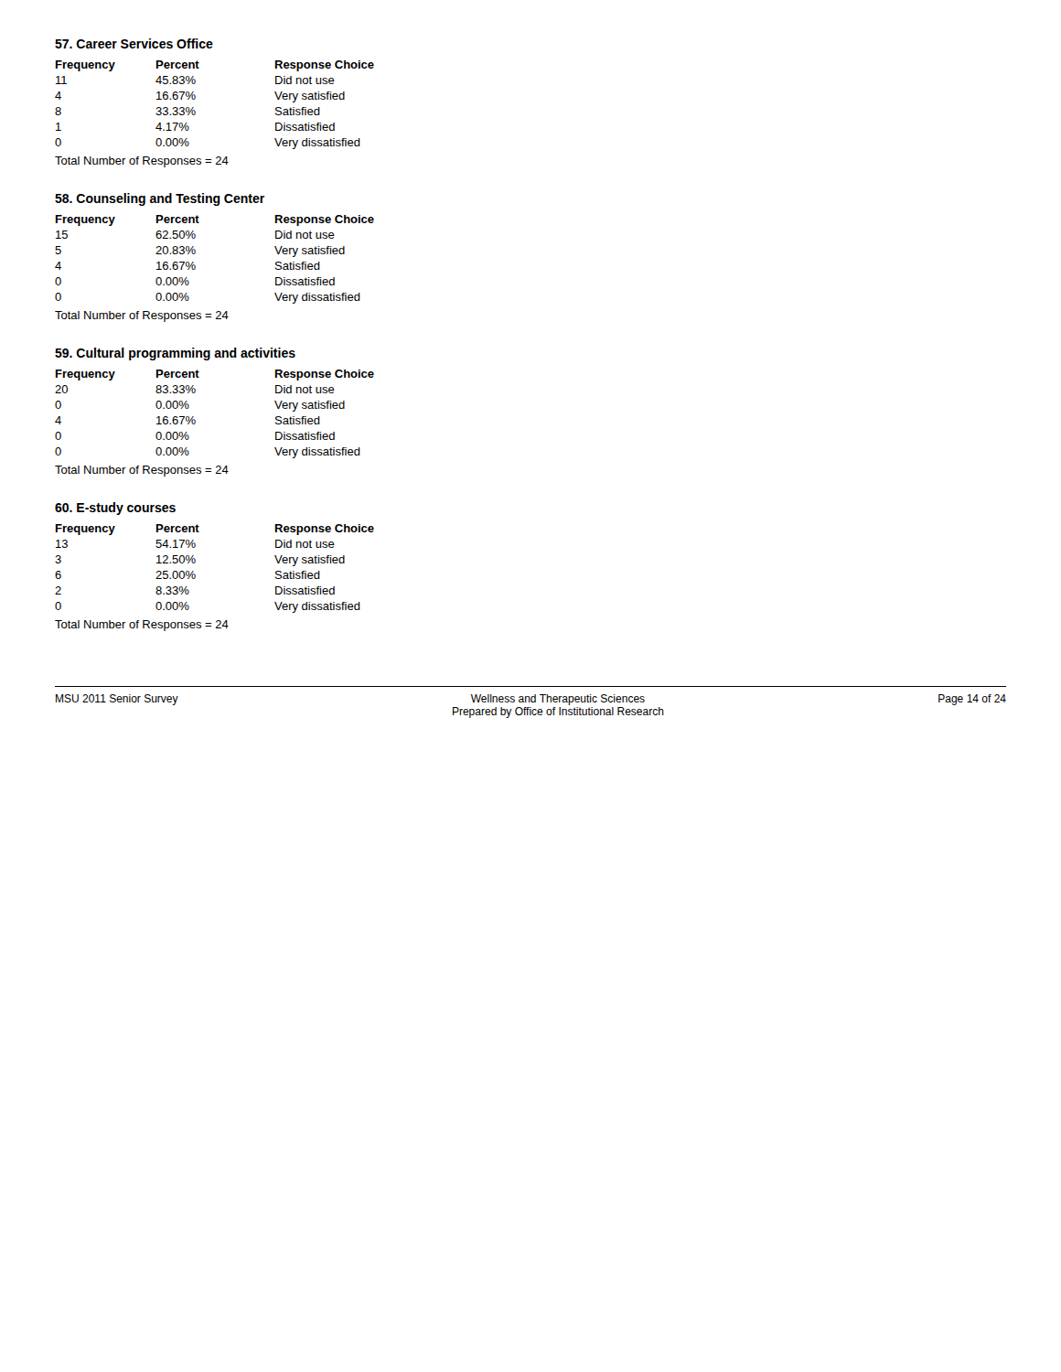57. Career Services Office
| Frequency | Percent | Response Choice |
| --- | --- | --- |
| 11 | 45.83% | Did not use |
| 4 | 16.67% | Very satisfied |
| 8 | 33.33% | Satisfied |
| 1 | 4.17% | Dissatisfied |
| 0 | 0.00% | Very dissatisfied |
Total Number of Responses = 24
58. Counseling and Testing Center
| Frequency | Percent | Response Choice |
| --- | --- | --- |
| 15 | 62.50% | Did not use |
| 5 | 20.83% | Very satisfied |
| 4 | 16.67% | Satisfied |
| 0 | 0.00% | Dissatisfied |
| 0 | 0.00% | Very dissatisfied |
Total Number of Responses = 24
59. Cultural programming and activities
| Frequency | Percent | Response Choice |
| --- | --- | --- |
| 20 | 83.33% | Did not use |
| 0 | 0.00% | Very satisfied |
| 4 | 16.67% | Satisfied |
| 0 | 0.00% | Dissatisfied |
| 0 | 0.00% | Very dissatisfied |
Total Number of Responses = 24
60. E-study courses
| Frequency | Percent | Response Choice |
| --- | --- | --- |
| 13 | 54.17% | Did not use |
| 3 | 12.50% | Very satisfied |
| 6 | 25.00% | Satisfied |
| 2 | 8.33% | Dissatisfied |
| 0 | 0.00% | Very dissatisfied |
Total Number of Responses = 24
MSU 2011 Senior Survey
Wellness and Therapeutic Sciences
Prepared by Office of Institutional Research
Page 14 of 24